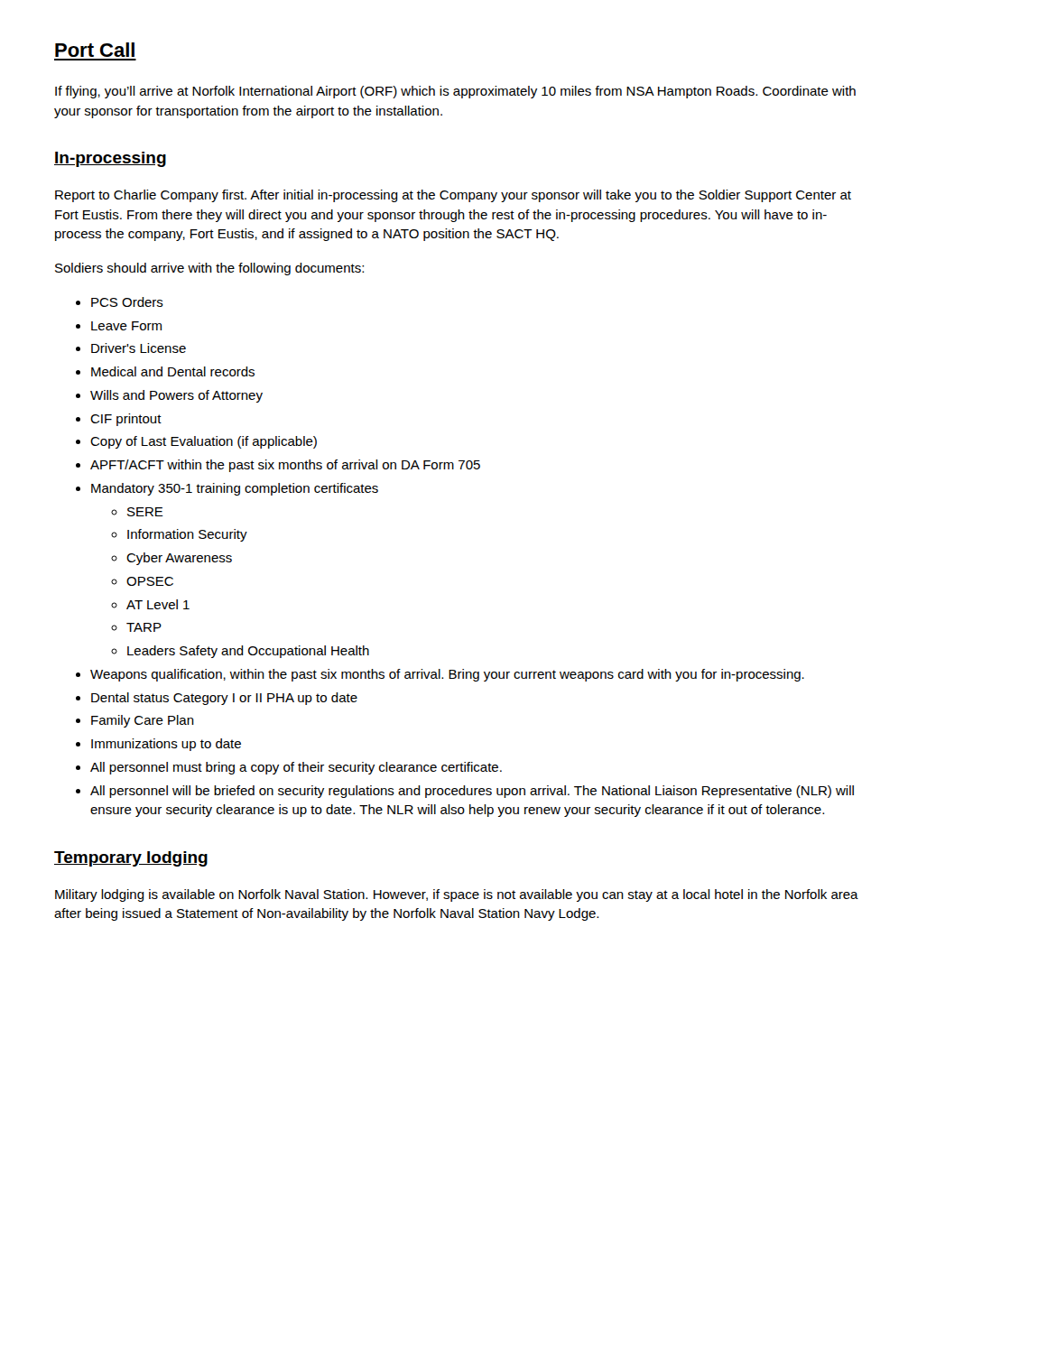Port Call
If flying, you’ll arrive at Norfolk International Airport (ORF) which is approximately 10 miles from NSA Hampton Roads. Coordinate with your sponsor for transportation from the airport to the installation.
In-processing
Report to Charlie Company first. After initial in-processing at the Company your sponsor will take you to the Soldier Support Center at Fort Eustis. From there they will direct you and your sponsor through the rest of the in-processing procedures. You will have to in-process the company, Fort Eustis, and if assigned to a NATO position the SACT HQ.
Soldiers should arrive with the following documents:
PCS Orders
Leave Form
Driver's License
Medical and Dental records
Wills and Powers of Attorney
CIF printout
Copy of Last Evaluation (if applicable)
APFT/ACFT within the past six months of arrival on DA Form 705
Mandatory 350-1 training completion certificates
SERE
Information Security
Cyber Awareness
OPSEC
AT Level 1
TARP
Leaders Safety and Occupational Health
Weapons qualification, within the past six months of arrival. Bring your current weapons card with you for in-processing.
Dental status Category I or II PHA up to date
Family Care Plan
Immunizations up to date
All personnel must bring a copy of their security clearance certificate.
All personnel will be briefed on security regulations and procedures upon arrival. The National Liaison Representative (NLR) will ensure your security clearance is up to date. The NLR will also help you renew your security clearance if it out of tolerance.
Temporary lodging
Military lodging is available on Norfolk Naval Station. However, if space is not available you can stay at a local hotel in the Norfolk area after being issued a Statement of Non-availability by the Norfolk Naval Station Navy Lodge.